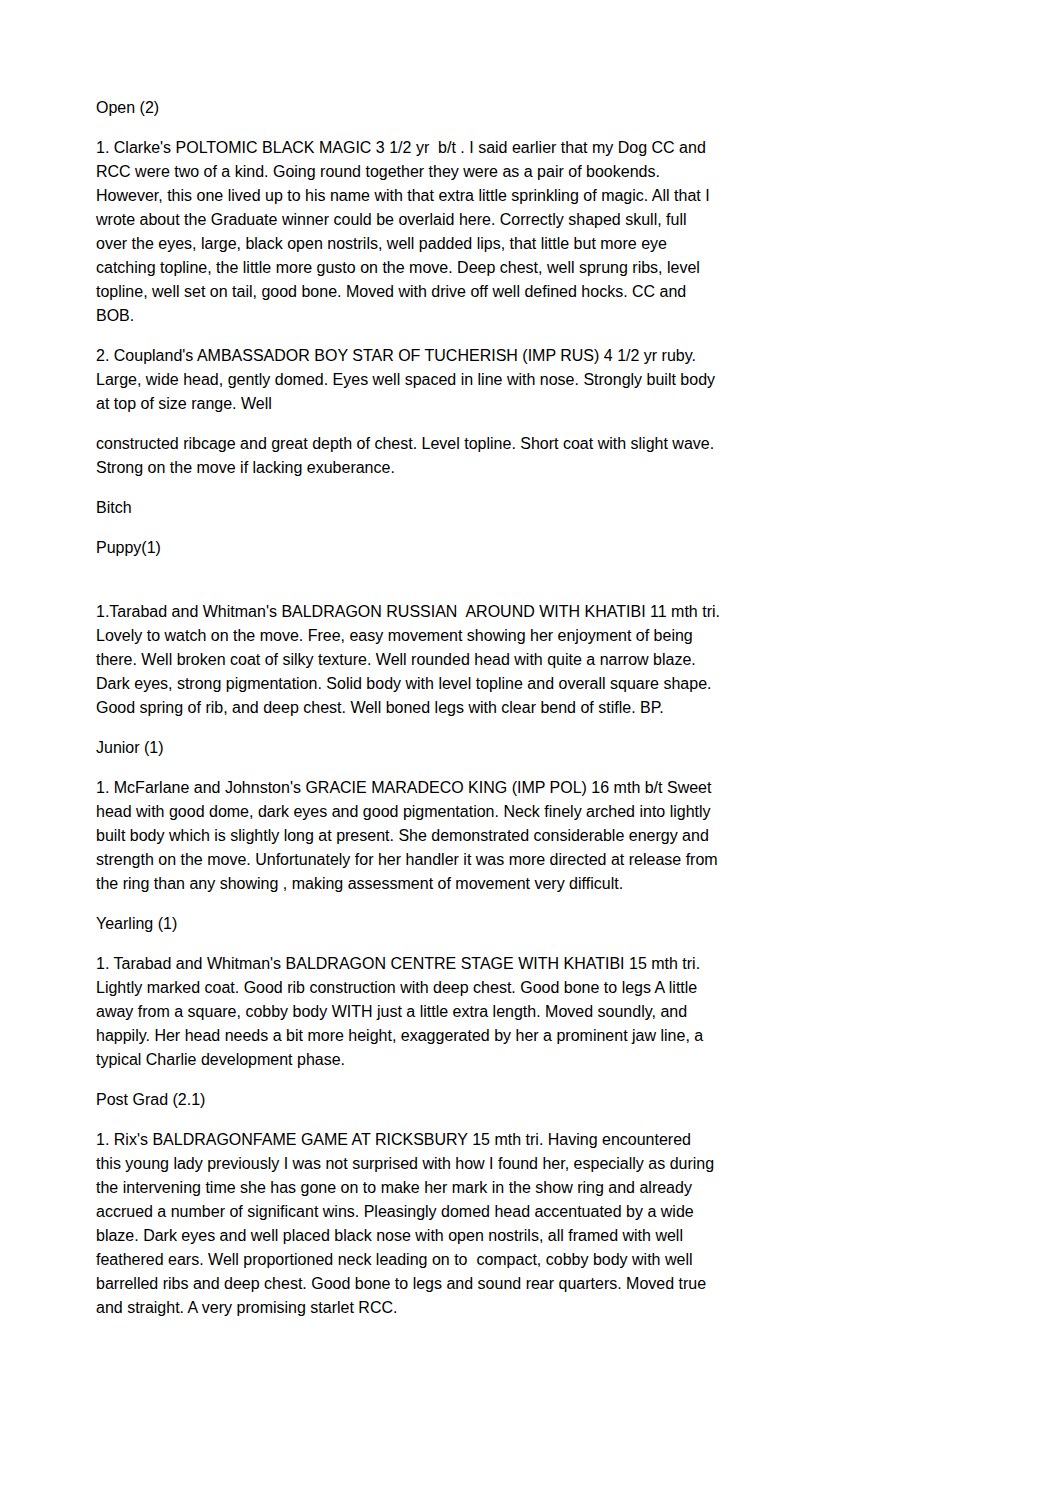Open (2)
1. Clarke's POLTOMIC BLACK MAGIC 3 1/2 yr b/t . I said earlier that my Dog CC and RCC were two of a kind. Going round together they were as a pair of bookends. However, this one lived up to his name with that extra little sprinkling of magic. All that I wrote about the Graduate winner could be overlaid here. Correctly shaped skull, full over the eyes, large, black open nostrils, well padded lips, that little but more eye catching topline, the little more gusto on the move. Deep chest, well sprung ribs, level topline, well set on tail, good bone. Moved with drive off well defined hocks. CC and BOB.
2. Coupland's AMBASSADOR BOY STAR OF TUCHERISH (IMP RUS) 4 1/2 yr ruby. Large, wide head, gently domed. Eyes well spaced in line with nose. Strongly built body at top of size range. Well
constructed ribcage and great depth of chest. Level topline. Short coat with slight wave. Strong on the move if lacking exuberance.
Bitch
Puppy(1)
1.Tarabad and Whitman's BALDRAGON RUSSIAN AROUND WITH KHATIBI 11 mth tri. Lovely to watch on the move. Free, easy movement showing her enjoyment of being there. Well broken coat of silky texture. Well rounded head with quite a narrow blaze. Dark eyes, strong pigmentation. Solid body with level topline and overall square shape. Good spring of rib, and deep chest. Well boned legs with clear bend of stifle. BP.
Junior (1)
1. McFarlane and Johnston's GRACIE MARADECO KING (IMP POL) 16 mth b/t Sweet head with good dome, dark eyes and good pigmentation. Neck finely arched into lightly built body which is slightly long at present. She demonstrated considerable energy and strength on the move. Unfortunately for her handler it was more directed at release from the ring than any showing , making assessment of movement very difficult.
Yearling (1)
1. Tarabad and Whitman's BALDRAGON CENTRE STAGE WITH KHATIBI 15 mth tri. Lightly marked coat. Good rib construction with deep chest. Good bone to legs A little away from a square, cobby body WITH just a little extra length. Moved soundly, and happily. Her head needs a bit more height, exaggerated by her a prominent jaw line, a typical Charlie development phase.
Post Grad (2.1)
1. Rix's BALDRAGONFAME GAME AT RICKSBURY 15 mth tri. Having encountered this young lady previously I was not surprised with how I found her, especially as during the intervening time she has gone on to make her mark in the show ring and already accrued a number of significant wins. Pleasingly domed head accentuated by a wide blaze. Dark eyes and well placed black nose with open nostrils, all framed with well feathered ears. Well proportioned neck leading on to compact, cobby body with well barrelled ribs and deep chest. Good bone to legs and sound rear quarters. Moved true and straight. A very promising starlet RCC.